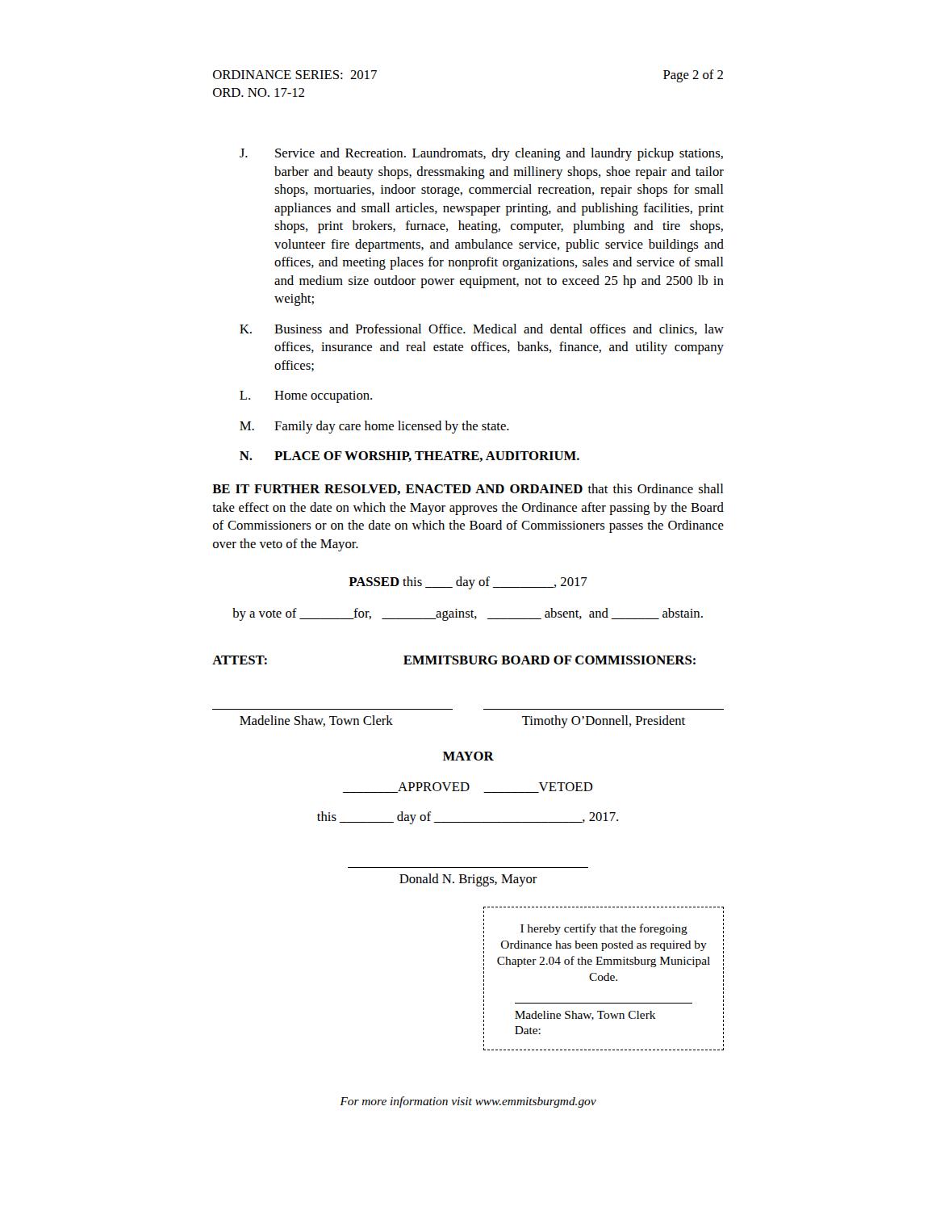ORDINANCE SERIES: 2017 ORD. NO. 17-12
Page 2 of 2
J. Service and Recreation. Laundromats, dry cleaning and laundry pickup stations, barber and beauty shops, dressmaking and millinery shops, shoe repair and tailor shops, mortuaries, indoor storage, commercial recreation, repair shops for small appliances and small articles, newspaper printing, and publishing facilities, print shops, print brokers, furnace, heating, computer, plumbing and tire shops, volunteer fire departments, and ambulance service, public service buildings and offices, and meeting places for nonprofit organizations, sales and service of small and medium size outdoor power equipment, not to exceed 25 hp and 2500 lb in weight;
K. Business and Professional Office. Medical and dental offices and clinics, law offices, insurance and real estate offices, banks, finance, and utility company offices;
L. Home occupation.
M. Family day care home licensed by the state.
N. PLACE OF WORSHIP, THEATRE, AUDITORIUM.
BE IT FURTHER RESOLVED, ENACTED AND ORDAINED that this Ordinance shall take effect on the date on which the Mayor approves the Ordinance after passing by the Board of Commissioners or on the date on which the Board of Commissioners passes the Ordinance over the veto of the Mayor.
PASSED this ____ day of _________, 2017
by a vote of ________for, ________against, ________ absent, and _______ abstain.
ATTEST:
EMMITSBURG BOARD OF COMMISSIONERS:
Madeline Shaw, Town Clerk
Timothy O’Donnell, President
MAYOR
________APPROVED ________VETOED
this ________ day of ______________________, 2017.
Donald N. Briggs, Mayor
I hereby certify that the foregoing Ordinance has been posted as required by Chapter 2.04 of the Emmitsburg Municipal Code.
Madeline Shaw, Town Clerk
Date:
For more information visit www.emmitsburgmd.gov